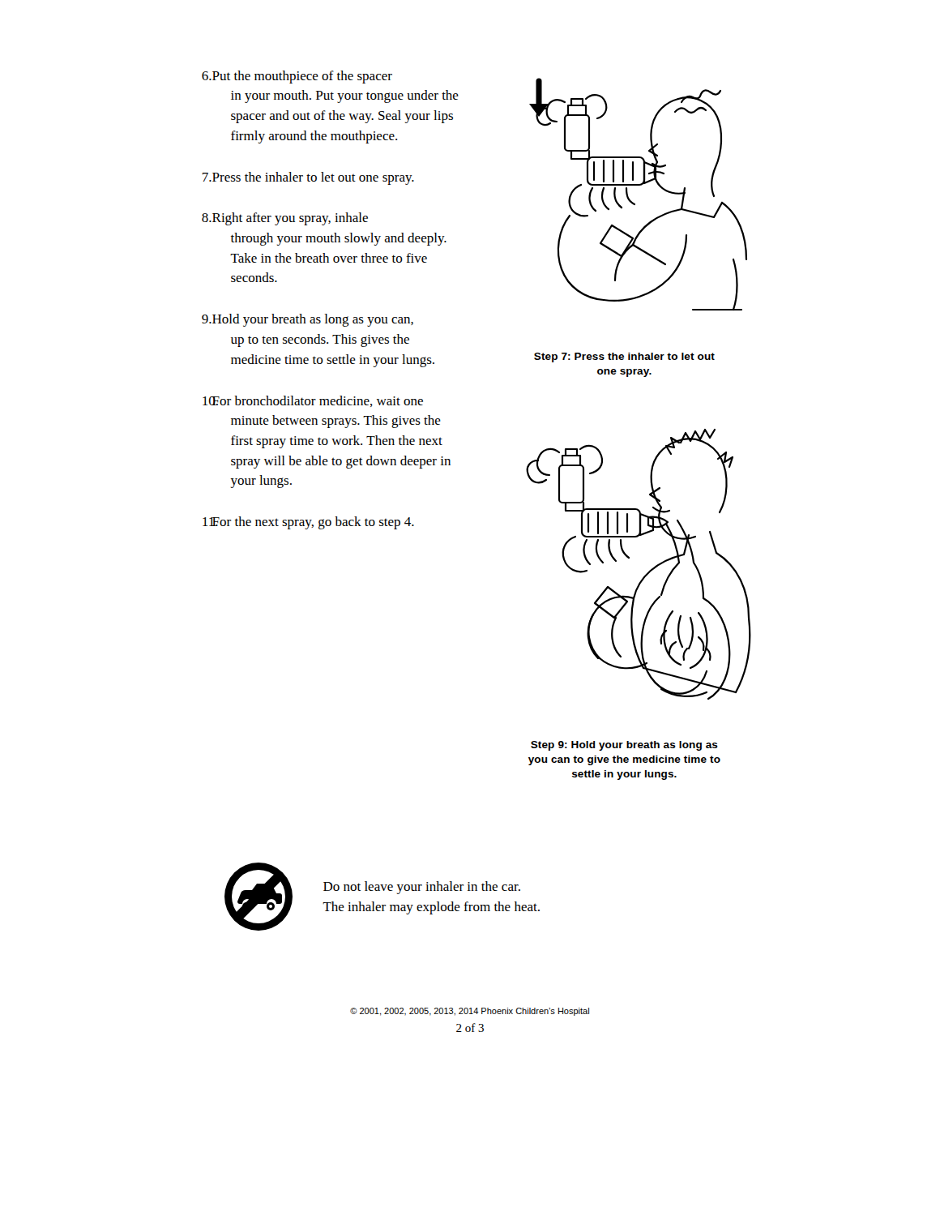6. Put the mouthpiece of the spacer in your mouth. Put your tongue under the spacer and out of the way. Seal your lips firmly around the mouthpiece.
7. Press the inhaler to let out one spray.
8. Right after you spray, inhale through your mouth slowly and deeply. Take in the breath over three to five seconds.
9. Hold your breath as long as you can, up to ten seconds. This gives the medicine time to settle in your lungs.
10. For bronchodilator medicine, wait one minute between sprays. This gives the first spray time to work. Then the next spray will be able to get down deeper in your lungs.
11. For the next spray, go back to step 4.
Step 7: Press the inhaler to let out
one spray.
Step 9: Hold your breath as long as
you can to give the medicine time to
settle in your lungs.
Do not leave your inhaler in the car.
The inhaler may explode from the heat.
© 2001, 2002, 2005, 2013, 2014 Phoenix Children’s Hospital
2 of 3